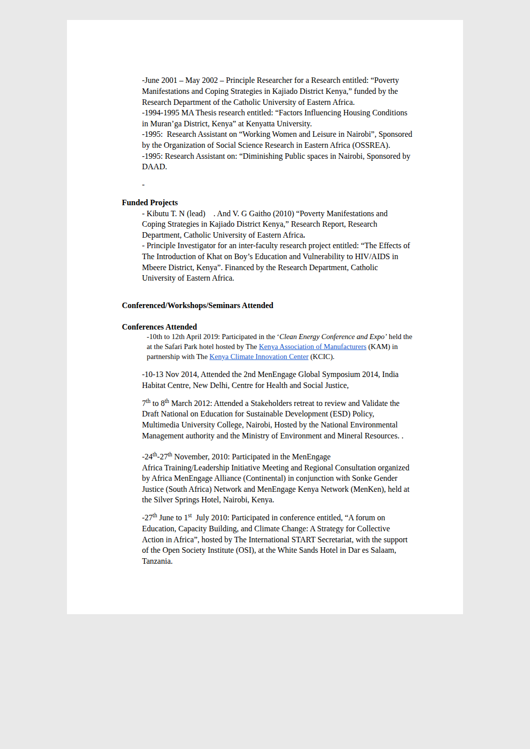-June 2001 – May 2002 – Principle Researcher for a Research entitled: “Poverty Manifestations and Coping Strategies in Kajiado District Kenya,” funded by the Research Department of the Catholic University of Eastern Africa.
-1994-1995 MA Thesis research entitled: “Factors Influencing Housing Conditions in Muran’ga District, Kenya” at Kenyatta University.
-1995: Research Assistant on “Working Women and Leisure in Nairobi”, Sponsored by the Organization of Social Science Research in Eastern Africa (OSSREA).
-1995: Research Assistant on: “Diminishing Public spaces in Nairobi, Sponsored by DAAD.
-
Funded Projects
- Kibutu T. N (lead) . And V. G Gaitho (2010) “Poverty Manifestations and Coping Strategies in Kajiado District Kenya,” Research Report, Research Department, Catholic University of Eastern Africa.
- Principle Investigator for an inter-faculty research project entitled: “The Effects of The Introduction of Khat on Boy’s Education and Vulnerability to HIV/AIDS in Mbeere District, Kenya”. Financed by the Research Department, Catholic University of Eastern Africa.
Conferenced/Workshops/Seminars Attended
Conferences Attended
-10th to 12th April 2019: Participated in the ‘Clean Energy Conference and Expo’ held the at the Safari Park hotel hosted by The Kenya Association of Manufacturers (KAM) in partnership with The Kenya Climate Innovation Center (KCIC).
-10-13 Nov 2014, Attended the 2nd MenEngage Global Symposium 2014, India Habitat Centre, New Delhi, Centre for Health and Social Justice,
7th to 8th March 2012: Attended a Stakeholders retreat to review and Validate the Draft National on Education for Sustainable Development (ESD) Policy, Multimedia University College, Nairobi, Hosted by the National Environmental Management authority and the Ministry of Environment and Mineral Resources. .
-24th-27th November, 2010: Participated in the MenEngage
Africa Training/Leadership Initiative Meeting and Regional Consultation organized by Africa MenEngage Alliance (Continental) in conjunction with Sonke Gender Justice (South Africa) Network and MenEngage Kenya Network (MenKen), held at the Silver Springs Hotel, Nairobi, Kenya.
-27th June to 1st July 2010: Participated in conference entitled, “A forum on Education, Capacity Building, and Climate Change: A Strategy for Collective Action in Africa”, hosted by The International START Secretariat, with the support of the Open Society Institute (OSI), at the White Sands Hotel in Dar es Salaam, Tanzania.